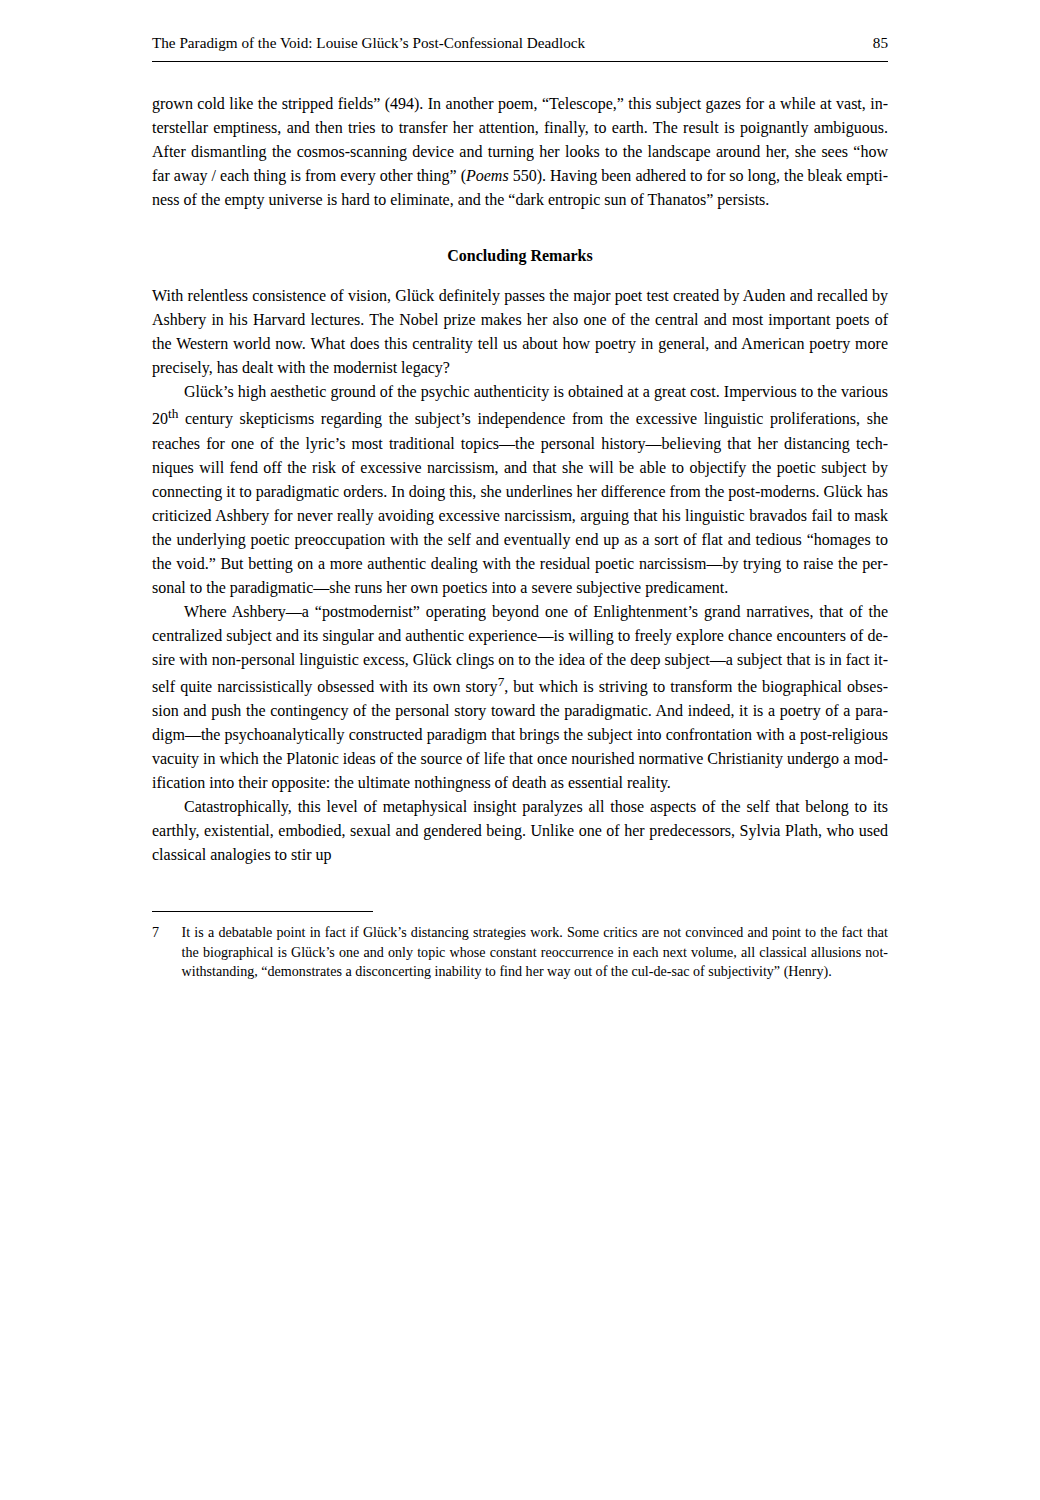The Paradigm of the Void: Louise Glück’s Post-Confessional Deadlock 85
grown cold like the stripped fields” (494). In another poem, “Telescope,” this subject gazes for a while at vast, interstellar emptiness, and then tries to transfer her attention, finally, to earth. The result is poignantly ambiguous. After dismantling the cosmos-scanning device and turning her looks to the landscape around her, she sees “how far away / each thing is from every other thing” (Poems 550). Having been adhered to for so long, the bleak emptiness of the empty universe is hard to eliminate, and the “dark entropic sun of Thanatos” persists.
Concluding Remarks
With relentless consistence of vision, Glück definitely passes the major poet test created by Auden and recalled by Ashbery in his Harvard lectures. The Nobel prize makes her also one of the central and most important poets of the Western world now. What does this centrality tell us about how poetry in general, and American poetry more precisely, has dealt with the modernist legacy?
Glück’s high aesthetic ground of the psychic authenticity is obtained at a great cost. Impervious to the various 20th century skepticisms regarding the subject’s independence from the excessive linguistic proliferations, she reaches for one of the lyric’s most traditional topics—the personal history—believing that her distancing techniques will fend off the risk of excessive narcissism, and that she will be able to objectify the poetic subject by connecting it to paradigmatic orders. In doing this, she underlines her difference from the post-moderns. Glück has criticized Ashbery for never really avoiding excessive narcissism, arguing that his linguistic bravados fail to mask the underlying poetic preoccupation with the self and eventually end up as a sort of flat and tedious “homages to the void.” But betting on a more authentic dealing with the residual poetic narcissism—by trying to raise the personal to the paradigmatic—she runs her own poetics into a severe subjective predicament.
Where Ashbery—a “postmodernist” operating beyond one of Enlightenment’s grand narratives, that of the centralized subject and its singular and authentic experience—is willing to freely explore chance encounters of desire with non-personal linguistic excess, Glück clings on to the idea of the deep subject—a subject that is in fact itself quite narcissistically obsessed with its own story7, but which is striving to transform the biographical obsession and push the contingency of the personal story toward the paradigmatic. And indeed, it is a poetry of a paradigm—the psychoanalytically constructed paradigm that brings the subject into confrontation with a post-religious vacuity in which the Platonic ideas of the source of life that once nourished normative Christianity undergo a modification into their opposite: the ultimate nothingness of death as essential reality.
Catastrophically, this level of metaphysical insight paralyzes all those aspects of the self that belong to its earthly, existential, embodied, sexual and gendered being. Unlike one of her predecessors, Sylvia Plath, who used classical analogies to stir up
7 It is a debatable point in fact if Glück’s distancing strategies work. Some critics are not convinced and point to the fact that the biographical is Glück’s one and only topic whose constant reoccurrence in each next volume, all classical allusions notwithstanding, “demonstrates a disconcerting inability to find her way out of the cul-de-sac of subjectivity” (Henry).